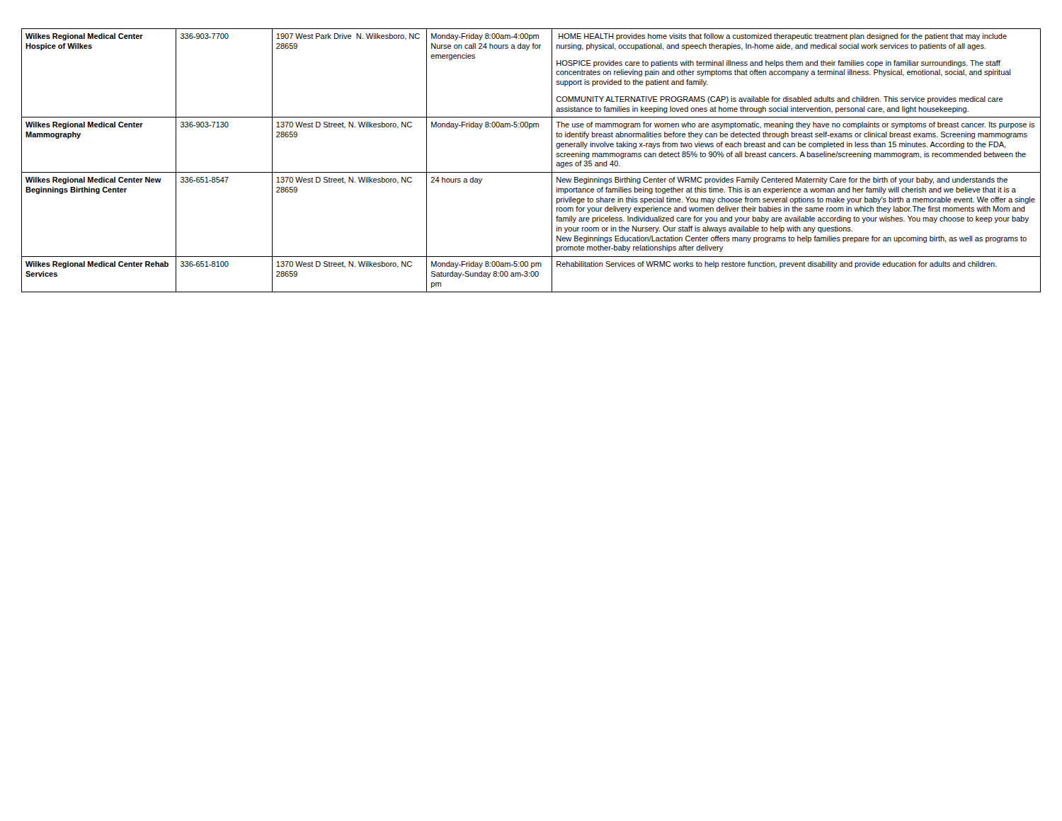| Wilkes Regional Medical Center Hospice of Wilkes | 336-903-7700 | 1907 West Park Drive N. Wilkesboro, NC 28659 | Monday-Friday 8:00am-4:00pm Nurse on call 24 hours a day for emergencies | HOME HEALTH provides home visits that follow a customized therapeutic treatment plan designed for the patient that may include nursing, physical, occupational, and speech therapies, In-home aide, and medical social work services to patients of all ages. HOSPICE provides care to patients with terminal illness and helps them and their families cope in familiar surroundings. The staff concentrates on relieving pain and other symptoms that often accompany a terminal illness. Physical, emotional, social, and spiritual support is provided to the patient and family. COMMUNITY ALTERNATIVE PROGRAMS (CAP) is available for disabled adults and children. This service provides medical care assistance to families in keeping loved ones at home through social intervention, personal care, and light housekeeping. |
| Wilkes Regional Medical Center Mammography | 336-903-7130 | 1370 West D Street, N. Wilkesboro, NC 28659 | Monday-Friday 8:00am-5:00pm | The use of mammogram for women who are asymptomatic, meaning they have no complaints or symptoms of breast cancer. Its purpose is to identify breast abnormalities before they can be detected through breast self-exams or clinical breast exams. Screening mammograms generally involve taking x-rays from two views of each breast and can be completed in less than 15 minutes. According to the FDA, screening mammograms can detect 85% to 90% of all breast cancers. A baseline/screening mammogram, is recommended between the ages of 35 and 40. |
| Wilkes Regional Medical Center New Beginnings Birthing Center | 336-651-8547 | 1370 West D Street, N. Wilkesboro, NC 28659 | 24 hours a day | New Beginnings Birthing Center of WRMC provides Family Centered Maternity Care for the birth of your baby, and understands the importance of families being together at this time. This is an experience a woman and her family will cherish and we believe that it is a privilege to share in this special time. You may choose from several options to make your baby's birth a memorable event. We offer a single room for your delivery experience and women deliver their babies in the same room in which they labor.The first moments with Mom and family are priceless. Individualized care for you and your baby are available according to your wishes. You may choose to keep your baby in your room or in the Nursery. Our staff is always available to help with any questions. New Beginnings Education/Lactation Center offers many programs to help families prepare for an upcoming birth, as well as programs to promote mother-baby relationships after delivery |
| Wilkes Regional Medical Center Rehab Services | 336-651-8100 | 1370 West D Street, N. Wilkesboro, NC 28659 | Monday-Friday 8:00am-5:00 pm Saturday-Sunday 8:00 am-3:00 pm | Rehabilitation Services of WRMC works to help restore function, prevent disability and provide education for adults and children. |